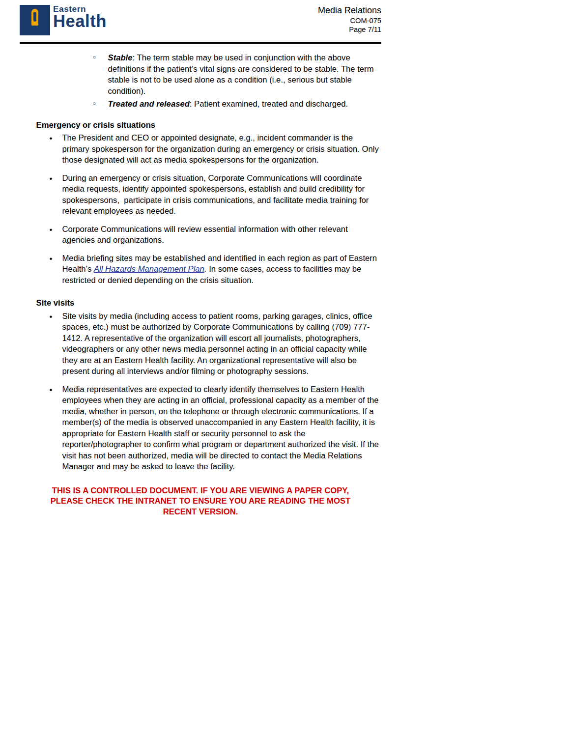Eastern Health
Media Relations
COM-075
Page 7/11
Stable: The term stable may be used in conjunction with the above definitions if the patient’s vital signs are considered to be stable. The term stable is not to be used alone as a condition (i.e., serious but stable condition).
Treated and released: Patient examined, treated and discharged.
Emergency or crisis situations
The President and CEO or appointed designate, e.g., incident commander is the primary spokesperson for the organization during an emergency or crisis situation. Only those designated will act as media spokespersons for the organization.
During an emergency or crisis situation, Corporate Communications will coordinate media requests, identify appointed spokespersons, establish and build credibility for spokespersons, participate in crisis communications, and facilitate media training for relevant employees as needed.
Corporate Communications will review essential information with other relevant agencies and organizations.
Media briefing sites may be established and identified in each region as part of Eastern Health’s All Hazards Management Plan. In some cases, access to facilities may be restricted or denied depending on the crisis situation.
Site visits
Site visits by media (including access to patient rooms, parking garages, clinics, office spaces, etc.) must be authorized by Corporate Communications by calling (709) 777-1412. A representative of the organization will escort all journalists, photographers, videographers or any other news media personnel acting in an official capacity while they are at an Eastern Health facility. An organizational representative will also be present during all interviews and/or filming or photography sessions.
Media representatives are expected to clearly identify themselves to Eastern Health employees when they are acting in an official, professional capacity as a member of the media, whether in person, on the telephone or through electronic communications. If a member(s) of the media is observed unaccompanied in any Eastern Health facility, it is appropriate for Eastern Health staff or security personnel to ask the reporter/photographer to confirm what program or department authorized the visit. If the visit has not been authorized, media will be directed to contact the Media Relations Manager and may be asked to leave the facility.
THIS IS A CONTROLLED DOCUMENT. IF YOU ARE VIEWING A PAPER COPY,
PLEASE CHECK THE INTRANET TO ENSURE YOU ARE READING THE MOST
RECENT VERSION.